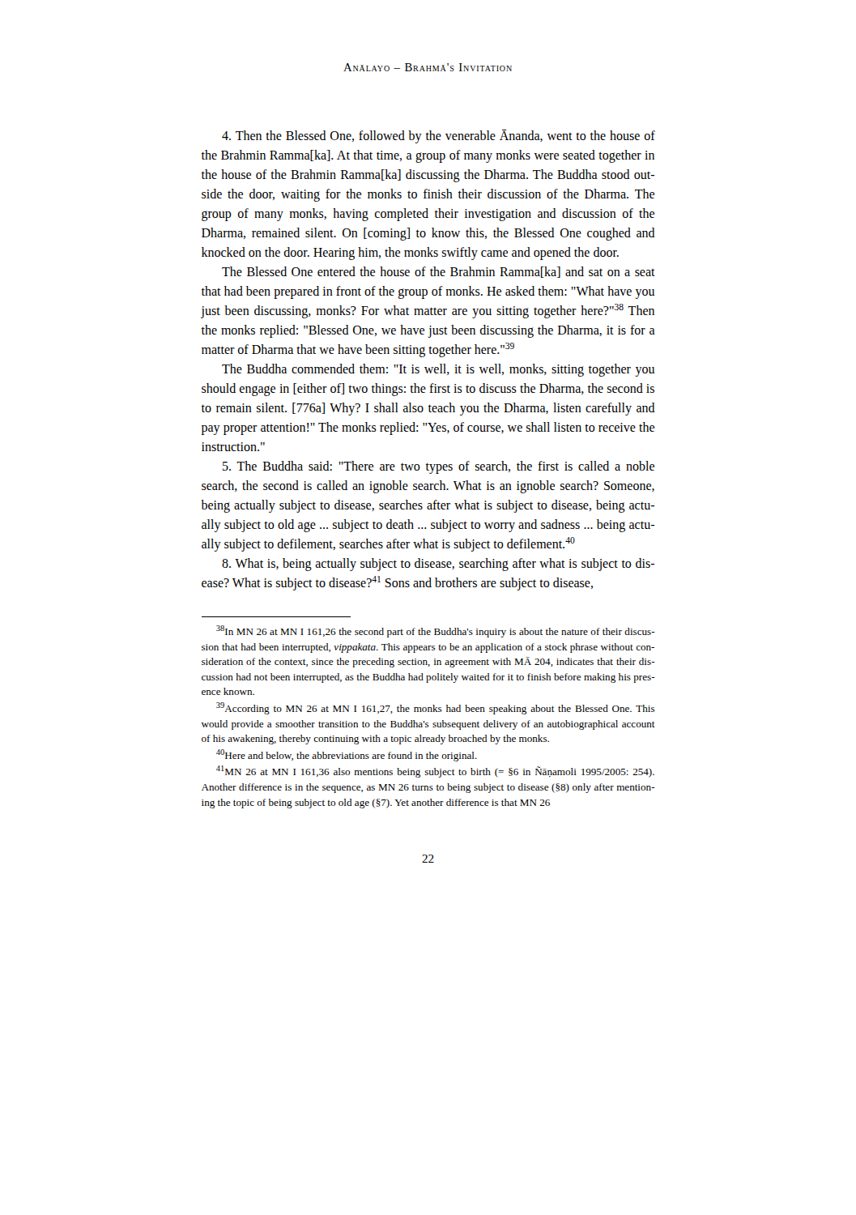Anālayo – Brahmā's Invitation
4. Then the Blessed One, followed by the venerable Ānanda, went to the house of the Brahmin Ramma[ka]. At that time, a group of many monks were seated together in the house of the Brahmin Ramma[ka] discussing the Dharma. The Buddha stood outside the door, waiting for the monks to finish their discussion of the Dharma. The group of many monks, having completed their investigation and discussion of the Dharma, remained silent. On [coming] to know this, the Blessed One coughed and knocked on the door. Hearing him, the monks swiftly came and opened the door.
The Blessed One entered the house of the Brahmin Ramma[ka] and sat on a seat that had been prepared in front of the group of monks. He asked them: "What have you just been discussing, monks? For what matter are you sitting together here?"38 Then the monks replied: "Blessed One, we have just been discussing the Dharma, it is for a matter of Dharma that we have been sitting together here."39
The Buddha commended them: "It is well, it is well, monks, sitting together you should engage in [either of] two things: the first is to discuss the Dharma, the second is to remain silent. [776a] Why? I shall also teach you the Dharma, listen carefully and pay proper attention!" The monks replied: "Yes, of course, we shall listen to receive the instruction."
5. The Buddha said: "There are two types of search, the first is called a noble search, the second is called an ignoble search. What is an ignoble search? Someone, being actually subject to disease, searches after what is subject to disease, being actually subject to old age ... subject to death ... subject to worry and sadness ... being actually subject to defilement, searches after what is subject to defilement.40
8. What is, being actually subject to disease, searching after what is subject to disease? What is subject to disease?41 Sons and brothers are subject to disease,
38In MN 26 at MN I 161,26 the second part of the Buddha's inquiry is about the nature of their discussion that had been interrupted, vippakata. This appears to be an application of a stock phrase without consideration of the context, since the preceding section, in agreement with MĀ 204, indicates that their discussion had not been interrupted, as the Buddha had politely waited for it to finish before making his presence known.
39According to MN 26 at MN I 161,27, the monks had been speaking about the Blessed One. This would provide a smoother transition to the Buddha's subsequent delivery of an autobiographical account of his awakening, thereby continuing with a topic already broached by the monks.
40Here and below, the abbreviations are found in the original.
41MN 26 at MN I 161,36 also mentions being subject to birth (= §6 in Ñāṇamoli 1995/2005: 254). Another difference is in the sequence, as MN 26 turns to being subject to disease (§8) only after mentioning the topic of being subject to old age (§7). Yet another difference is that MN 26
22